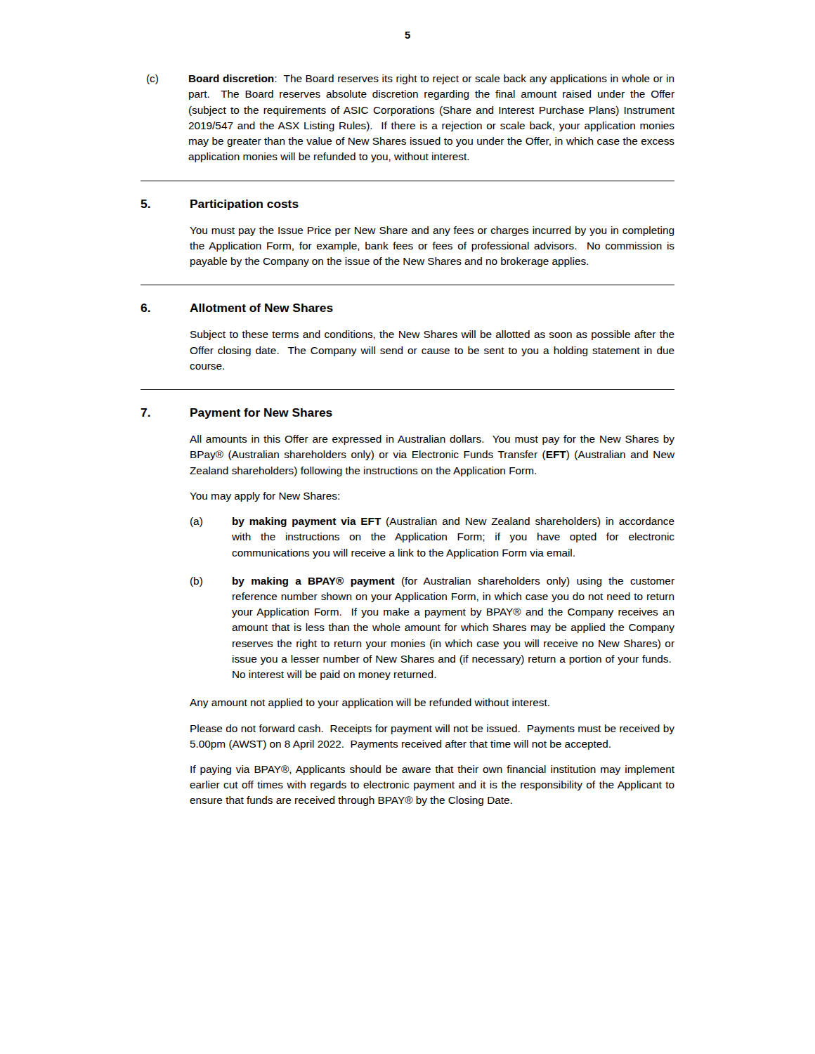5
(c)
Board discretion: The Board reserves its right to reject or scale back any applications in whole or in part. The Board reserves absolute discretion regarding the final amount raised under the Offer (subject to the requirements of ASIC Corporations (Share and Interest Purchase Plans) Instrument 2019/547 and the ASX Listing Rules). If there is a rejection or scale back, your application monies may be greater than the value of New Shares issued to you under the Offer, in which case the excess application monies will be refunded to you, without interest.
5. Participation costs
You must pay the Issue Price per New Share and any fees or charges incurred by you in completing the Application Form, for example, bank fees or fees of professional advisors. No commission is payable by the Company on the issue of the New Shares and no brokerage applies.
6. Allotment of New Shares
Subject to these terms and conditions, the New Shares will be allotted as soon as possible after the Offer closing date. The Company will send or cause to be sent to you a holding statement in due course.
7. Payment for New Shares
All amounts in this Offer are expressed in Australian dollars. You must pay for the New Shares by BPay® (Australian shareholders only) or via Electronic Funds Transfer (EFT) (Australian and New Zealand shareholders) following the instructions on the Application Form.
You may apply for New Shares:
(a)
by making payment via EFT (Australian and New Zealand shareholders) in accordance with the instructions on the Application Form; if you have opted for electronic communications you will receive a link to the Application Form via email.
(b)
by making a BPAY® payment (for Australian shareholders only) using the customer reference number shown on your Application Form, in which case you do not need to return your Application Form. If you make a payment by BPAY® and the Company receives an amount that is less than the whole amount for which Shares may be applied the Company reserves the right to return your monies (in which case you will receive no New Shares) or issue you a lesser number of New Shares and (if necessary) return a portion of your funds. No interest will be paid on money returned.
Any amount not applied to your application will be refunded without interest.
Please do not forward cash. Receipts for payment will not be issued. Payments must be received by 5.00pm (AWST) on 8 April 2022. Payments received after that time will not be accepted.
If paying via BPAY®, Applicants should be aware that their own financial institution may implement earlier cut off times with regards to electronic payment and it is the responsibility of the Applicant to ensure that funds are received through BPAY® by the Closing Date.